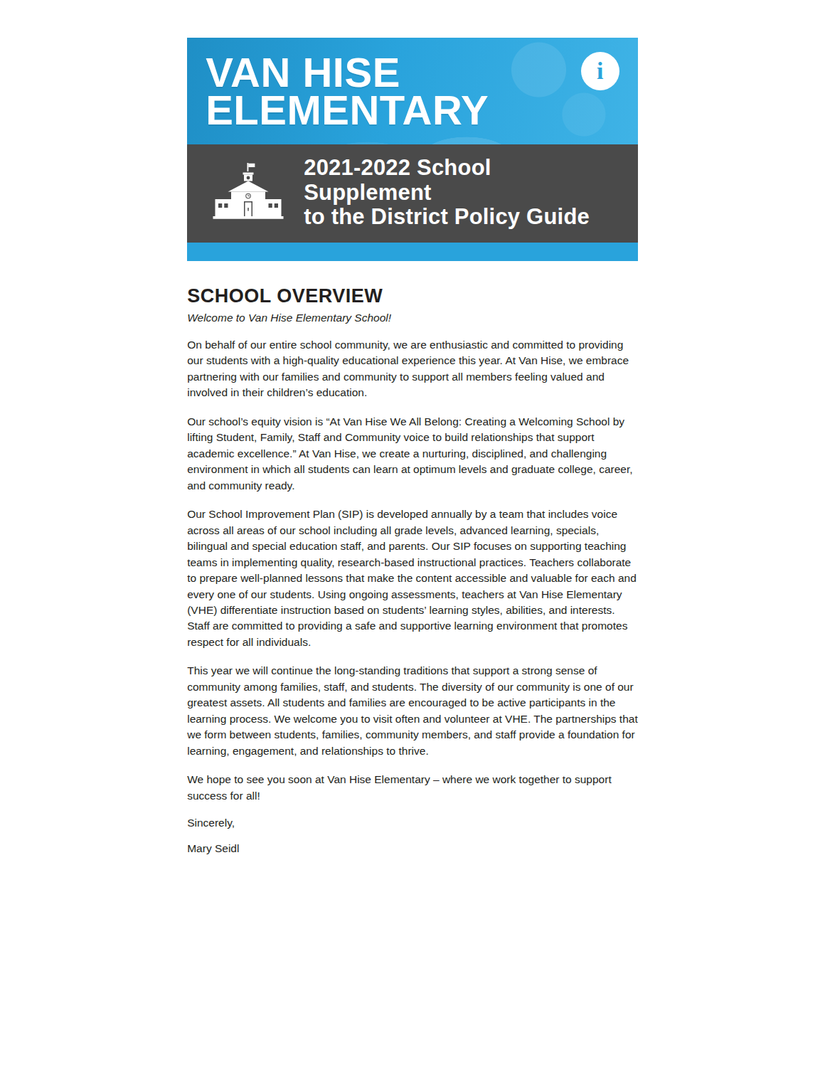i
Van Hise
Elementary
2021-2022 School Supplement
to the District Policy Guide
School Overview
Welcome to Van Hise Elementary School!
On behalf of our entire school community, we are enthusiastic and committed to providing our students with a high-quality educational experience this year. At Van Hise, we embrace partnering with our families and community to support all members feeling valued and involved in their children’s education.
Our school’s equity vision is “At Van Hise We All Belong: Creating a Welcoming School by lifting Student, Family, Staff and Community voice to build relationships that support academic excellence.” At Van Hise, we create a nurturing, disciplined, and challenging environment in which all students can learn at optimum levels and graduate college, career, and community ready.
Our School Improvement Plan (SIP) is developed annually by a team that includes voice across all areas of our school including all grade levels, advanced learning, specials, bilingual and special education staff, and parents. Our SIP focuses on supporting teaching teams in implementing quality, research-based instructional practices. Teachers collaborate to prepare well-planned lessons that make the content accessible and valuable for each and every one of our students. Using ongoing assessments, teachers at Van Hise Elementary (VHE) differentiate instruction based on students’ learning styles, abilities, and interests. Staff are committed to providing a safe and supportive learning environment that promotes respect for all individuals.
This year we will continue the long-standing traditions that support a strong sense of community among families, staff, and students. The diversity of our community is one of our greatest assets. All students and families are encouraged to be active participants in the learning process. We welcome you to visit often and volunteer at VHE. The partnerships that we form between students, families, community members, and staff provide a foundation for learning, engagement, and relationships to thrive.
We hope to see you soon at Van Hise Elementary – where we work together to support success for all!
Sincerely,
Mary Seidl